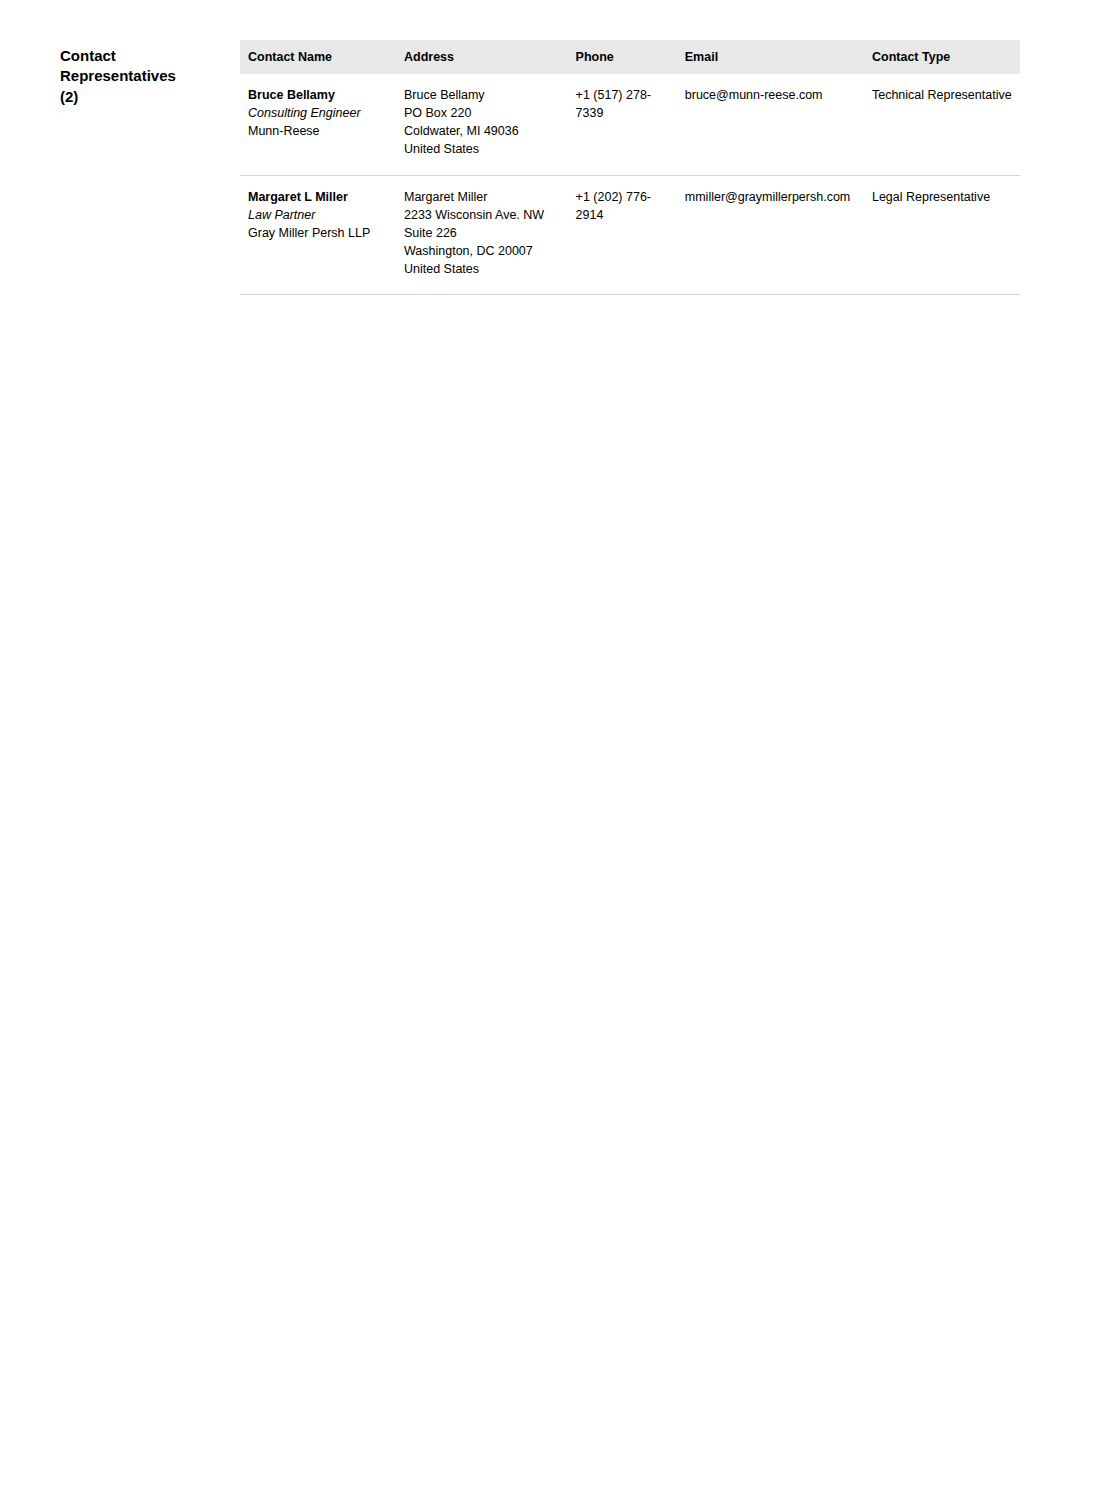Contact
Representatives
(2)
| Contact Name | Address | Phone | Email | Contact Type |
| --- | --- | --- | --- | --- |
| Bruce Bellamy Consulting Engineer Munn-Reese | Bruce Bellamy PO Box 220 Coldwater, MI 49036 United States | +1 (517) 278-7339 | bruce@munn-reese.com | Technical Representative |
| Margaret L Miller Law Partner Gray Miller Persh LLP | Margaret Miller 2233 Wisconsin Ave. NW Suite 226 Washington, DC 20007 United States | +1 (202) 776-2914 | mmiller@graymillerpersh.com | Legal Representative |